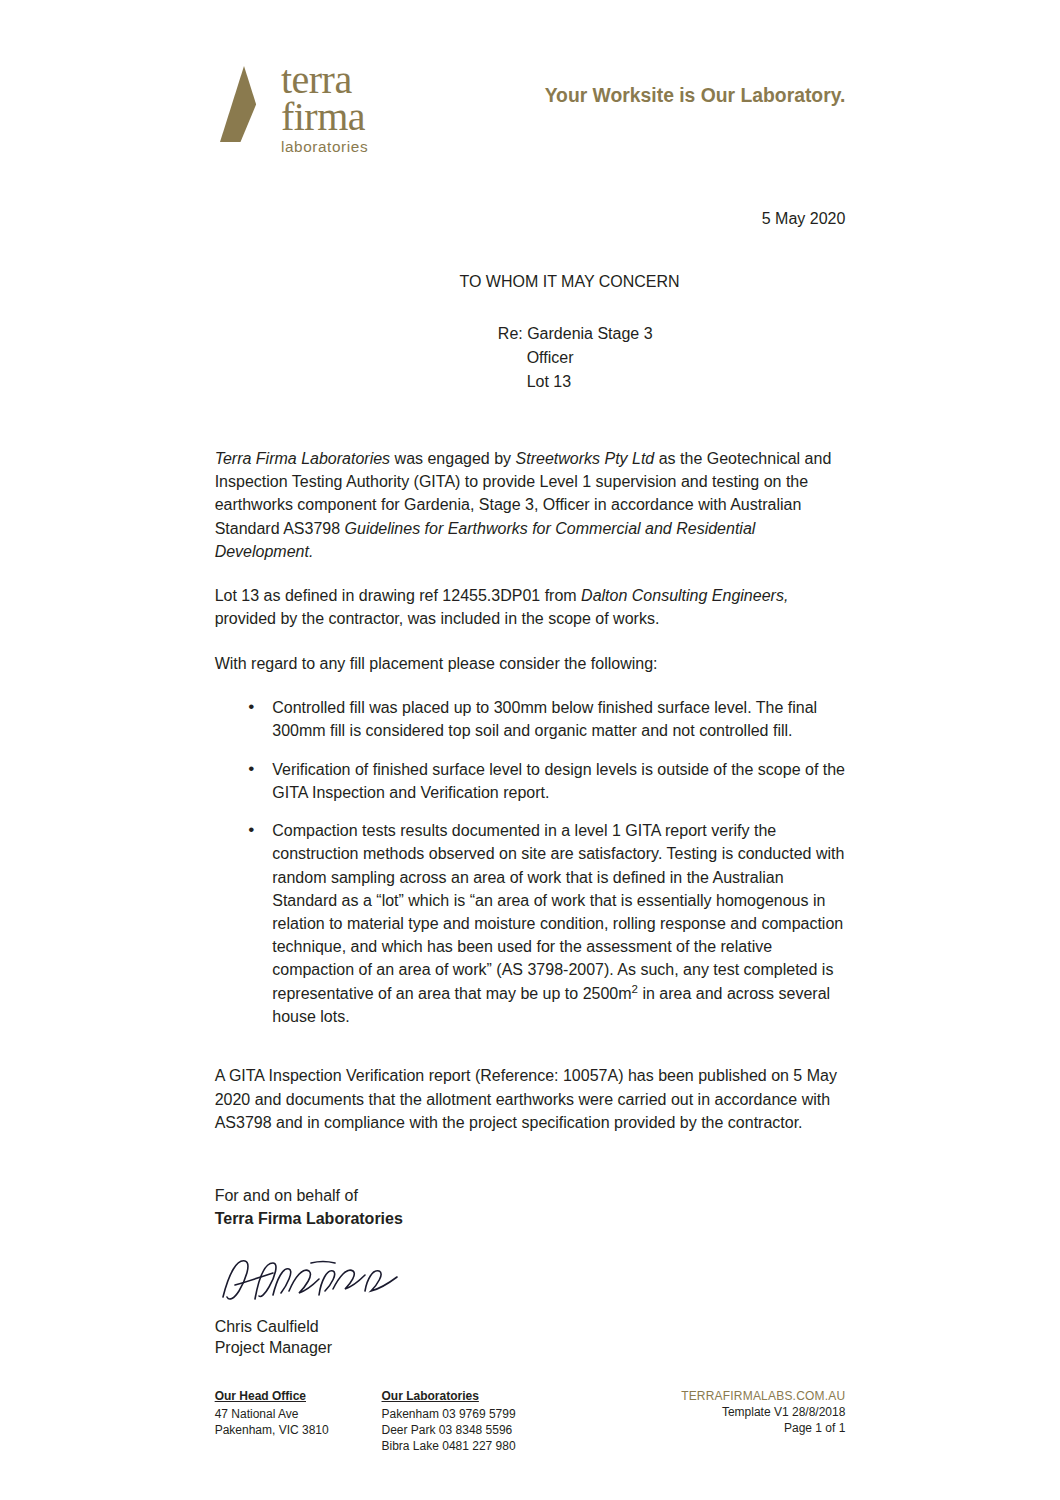terra firma laboratories
Your Worksite is Our Laboratory.
5 May 2020
TO WHOM IT MAY CONCERN
Re: Gardenia Stage 3 Officer Lot 13
Terra Firma Laboratories was engaged by Streetworks Pty Ltd as the Geotechnical and Inspection Testing Authority (GITA) to provide Level 1 supervision and testing on the earthworks component for Gardenia, Stage 3, Officer in accordance with Australian Standard AS3798 Guidelines for Earthworks for Commercial and Residential Development.
Lot 13 as defined in drawing ref 12455.3DP01 from Dalton Consulting Engineers, provided by the contractor, was included in the scope of works.
With regard to any fill placement please consider the following:
Controlled fill was placed up to 300mm below finished surface level. The final 300mm fill is considered top soil and organic matter and not controlled fill.
Verification of finished surface level to design levels is outside of the scope of the GITA Inspection and Verification report.
Compaction tests results documented in a level 1 GITA report verify the construction methods observed on site are satisfactory. Testing is conducted with random sampling across an area of work that is defined in the Australian Standard as a “lot” which is “an area of work that is essentially homogenous in relation to material type and moisture condition, rolling response and compaction technique, and which has been used for the assessment of the relative compaction of an area of work” (AS 3798-2007). As such, any test completed is representative of an area that may be up to 2500m2 in area and across several house lots.
A GITA Inspection Verification report (Reference: 10057A) has been published on 5 May 2020 and documents that the allotment earthworks were carried out in accordance with AS3798 and in compliance with the project specification provided by the contractor.
For and on behalf of
Terra Firma Laboratories
Chris Caulfield
Project Manager
Our Head Office 47 National Ave
Pakenham, VIC 3810
Our Laboratories Pakenham 03 9769 5799
Deer Park 03 8348 5596
Bibra Lake 0481 227 980
TERRAFIRMALABS.COM.AU
Template V1 28/8/2018
Page 1 of 1